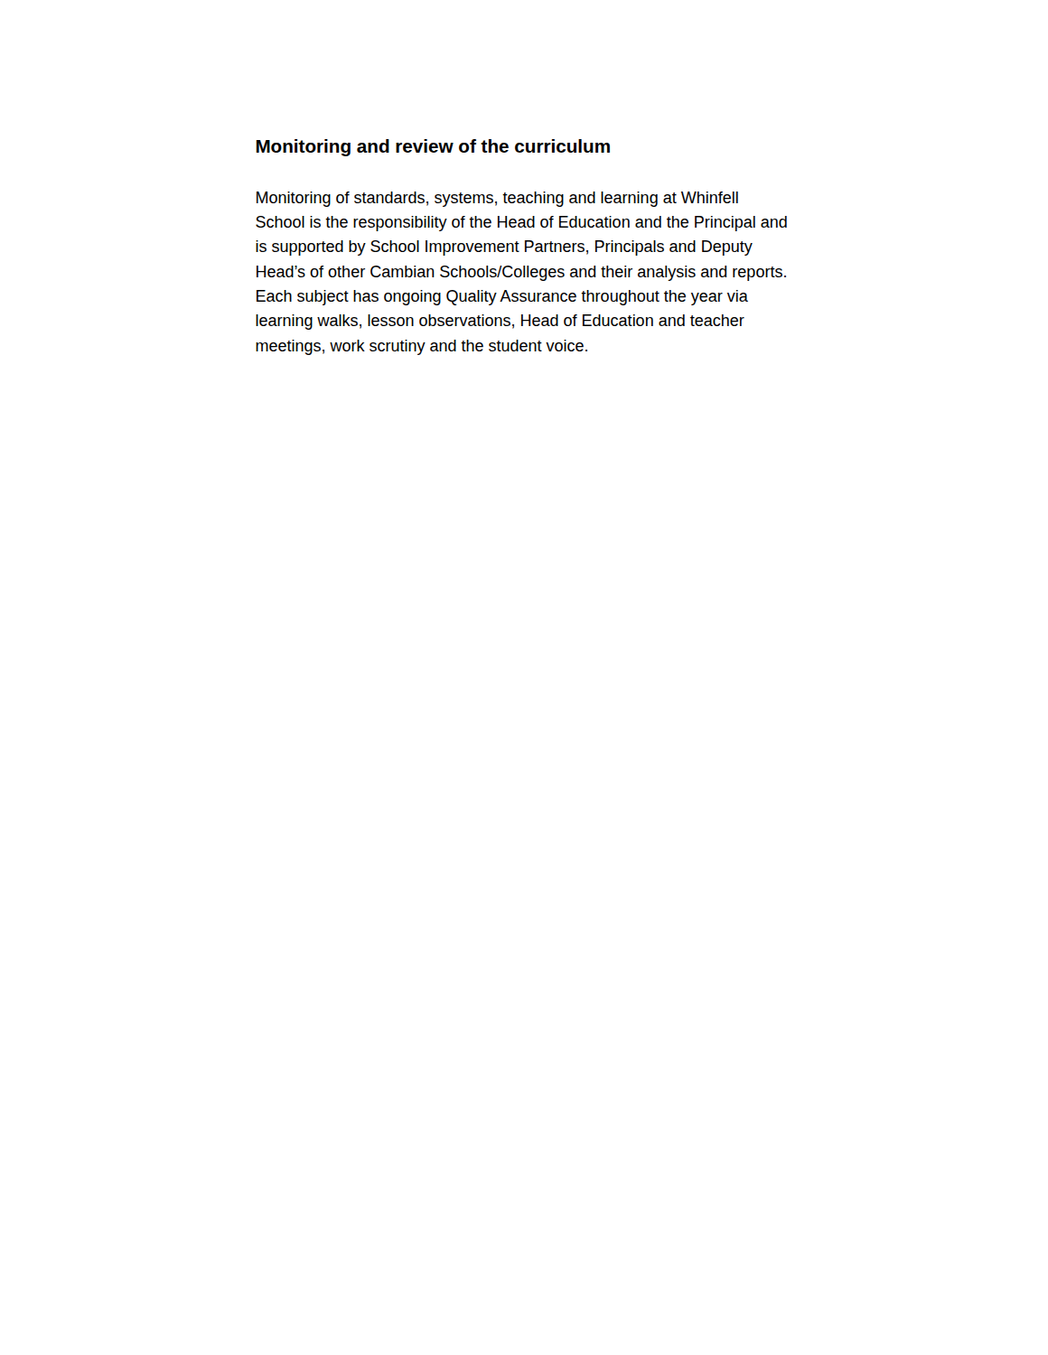Monitoring and review of the curriculum
Monitoring of standards, systems, teaching and learning at Whinfell School is the responsibility of the Head of Education and the Principal and is supported by School Improvement Partners, Principals and Deputy Head’s of other Cambian Schools/Colleges and their analysis and reports. Each subject has ongoing Quality Assurance throughout the year via learning walks, lesson observations, Head of Education and teacher meetings, work scrutiny and the student voice.